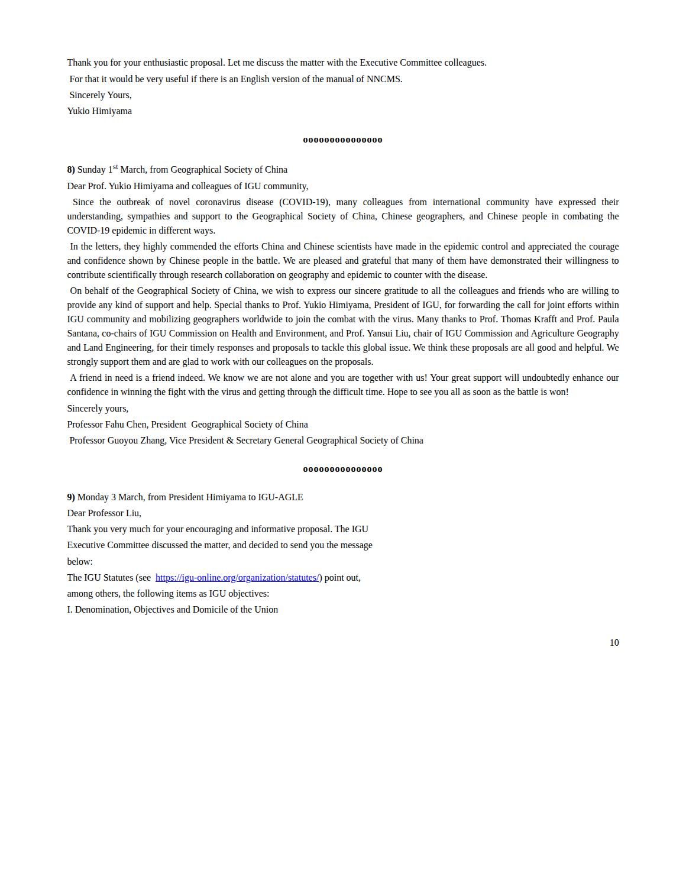Thank you for your enthusiastic proposal. Let me discuss the matter with the Executive Committee colleagues.
For that it would be very useful if there is an English version of the manual of NNCMS.
Sincerely Yours,
Yukio Himiyama
ooooooooooooooo
8) Sunday 1st March, from Geographical Society of China
Dear Prof. Yukio Himiyama and colleagues of IGU community,
Since the outbreak of novel coronavirus disease (COVID-19), many colleagues from international community have expressed their understanding, sympathies and support to the Geographical Society of China, Chinese geographers, and Chinese people in combating the COVID-19 epidemic in different ways.
In the letters, they highly commended the efforts China and Chinese scientists have made in the epidemic control and appreciated the courage and confidence shown by Chinese people in the battle. We are pleased and grateful that many of them have demonstrated their willingness to contribute scientifically through research collaboration on geography and epidemic to counter with the disease.
On behalf of the Geographical Society of China, we wish to express our sincere gratitude to all the colleagues and friends who are willing to provide any kind of support and help. Special thanks to Prof. Yukio Himiyama, President of IGU, for forwarding the call for joint efforts within IGU community and mobilizing geographers worldwide to join the combat with the virus. Many thanks to Prof. Thomas Krafft and Prof. Paula Santana, co-chairs of IGU Commission on Health and Environment, and Prof. Yansui Liu, chair of IGU Commission and Agriculture Geography and Land Engineering, for their timely responses and proposals to tackle this global issue. We think these proposals are all good and helpful. We strongly support them and are glad to work with our colleagues on the proposals.
A friend in need is a friend indeed. We know we are not alone and you are together with us! Your great support will undoubtedly enhance our confidence in winning the fight with the virus and getting through the difficult time. Hope to see you all as soon as the battle is won!
Sincerely yours,
Professor Fahu Chen, President Geographical Society of China
Professor Guoyou Zhang, Vice President & Secretary General Geographical Society of China
ooooooooooooooo
9) Monday 3 March, from President Himiyama to IGU-AGLE
Dear Professor Liu,
Thank you very much for your encouraging and informative proposal. The IGU
Executive Committee discussed the matter, and decided to send you the message
below:
The IGU Statutes (see https://igu-online.org/organization/statutes/) point out,
among others, the following items as IGU objectives:
I. Denomination, Objectives and Domicile of the Union
10